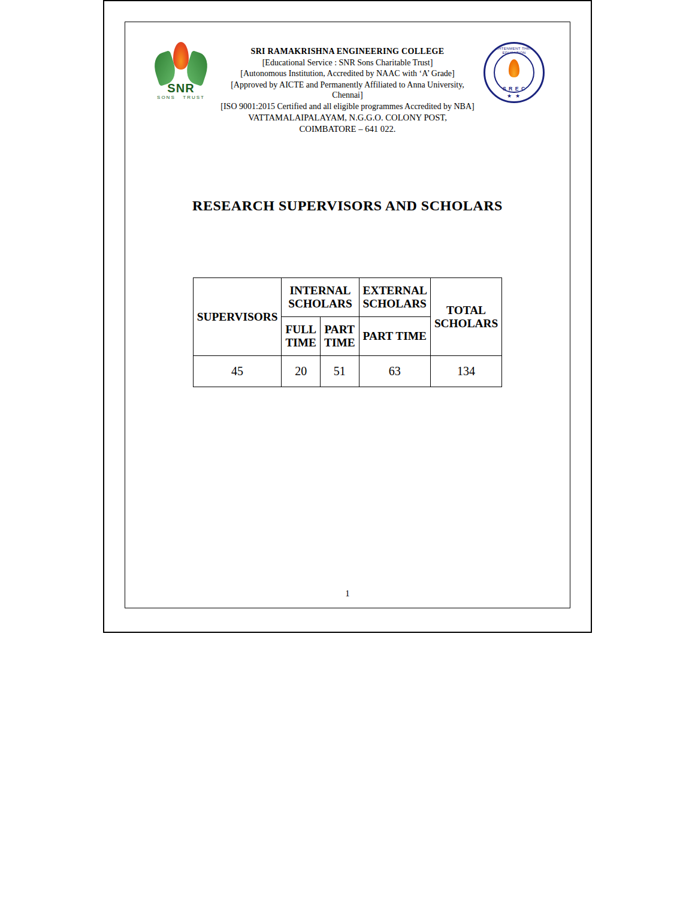SNR
SONS TRUST
SRI RAMAKRISHNA ENGINEERING COLLEGE
[Educational Service : SNR Sons Charitable Trust]
[Autonomous Institution, Accredited by NAAC with ‘A’ Grade]
[Approved by AICTE and Permanently Affiliated to Anna University, Chennai]
[ISO 9001:2015 Certified and all eligible programmes Accredited by NBA]
VATTAMALAIPALAYAM, N.G.G.O. COLONY POST, COIMBATORE – 641 022.
ENLIGHTENMENT THROUGH EDUCATION
S R E C
★ ★
RESEARCH SUPERVISORS AND SCHOLARS
| SUPERVISORS | INTERNAL SCHOLARS | EXTERNAL SCHOLARS | TOTAL SCHOLARS |
| --- | --- | --- | --- |
| FULL TIME | PART TIME | PART TIME |
| 45 | 20 | 51 | 63 | 134 |
1